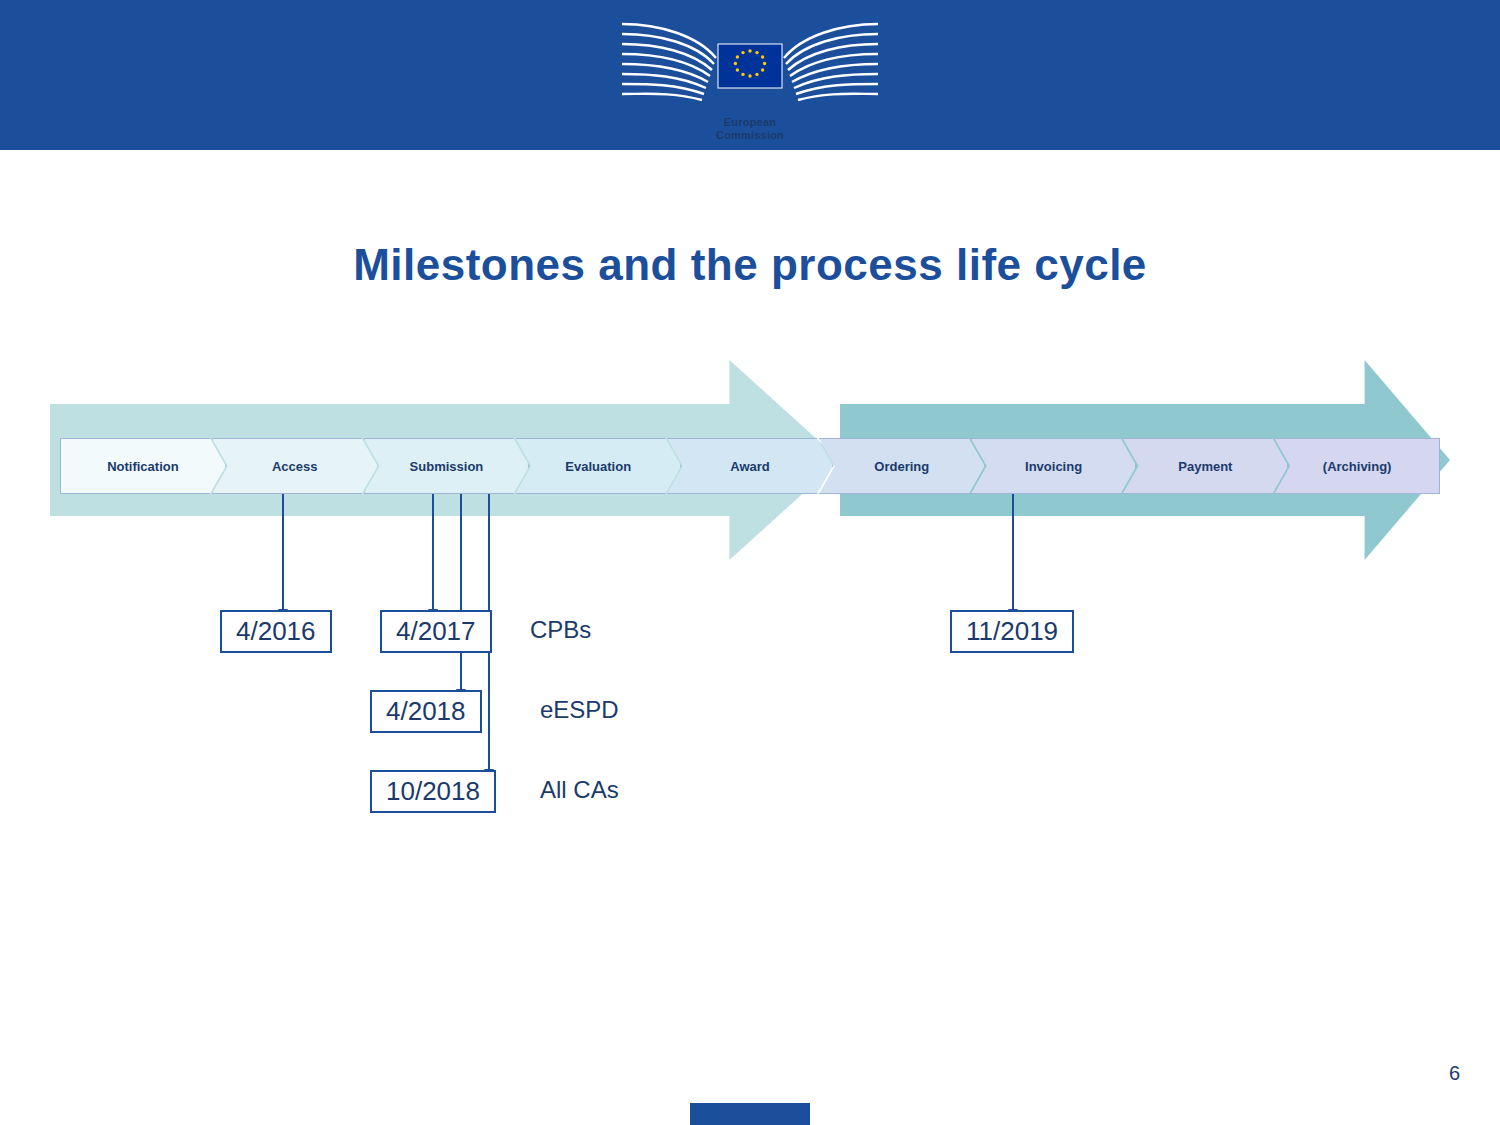European
Commission
Milestones and the process life cycle
Pre-award
Post-award
Notification
Access
Submission
Evaluation
Award
Ordering
Invoicing
Payment
(Archiving)
4/2016
4/2017
CPBs
4/2018
eESPD
10/2018
All CAs
11/2019
6